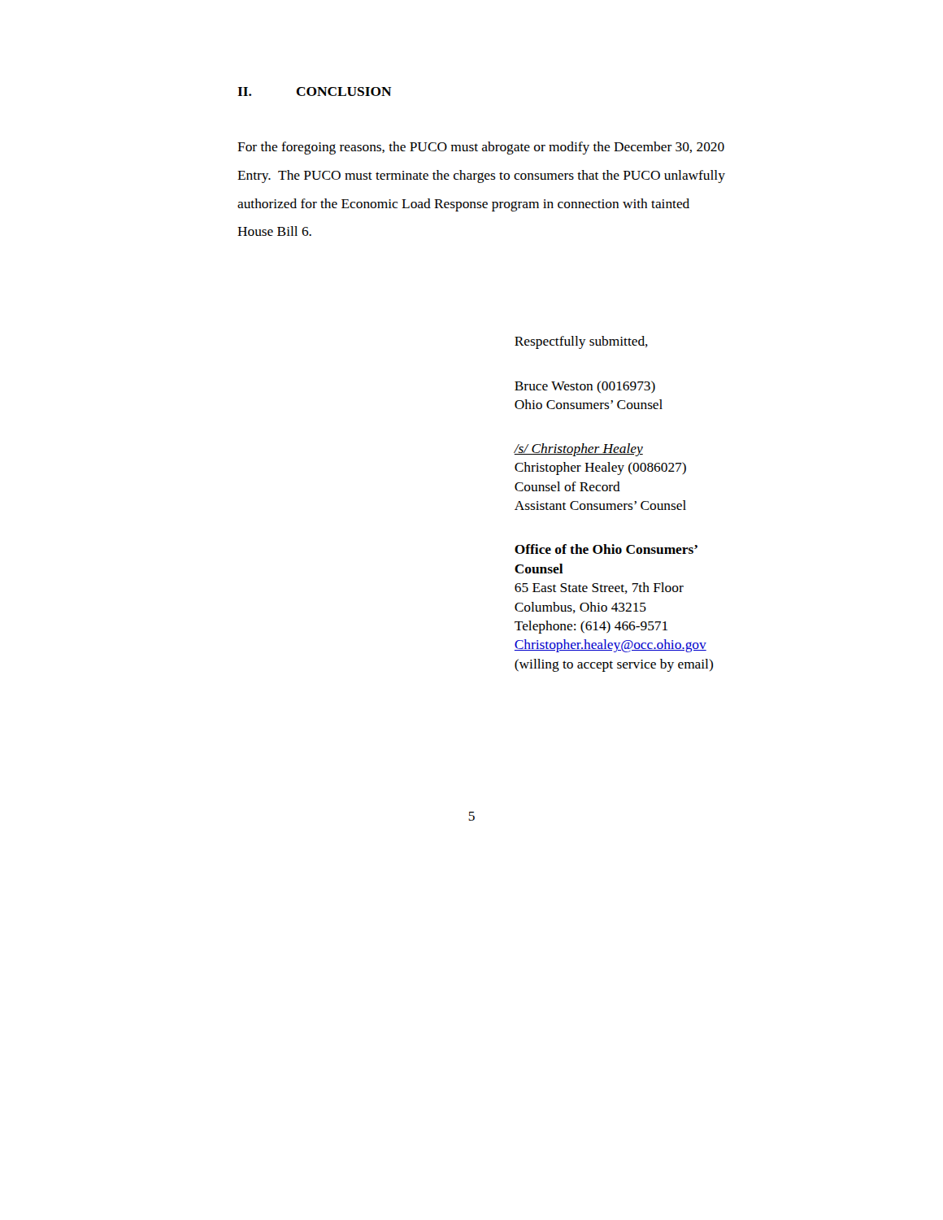II. CONCLUSION
For the foregoing reasons, the PUCO must abrogate or modify the December 30, 2020 Entry. The PUCO must terminate the charges to consumers that the PUCO unlawfully authorized for the Economic Load Response program in connection with tainted House Bill 6.
Respectfully submitted,
Bruce Weston (0016973)
Ohio Consumers’ Counsel
/s/ Christopher Healey
Christopher Healey (0086027)
Counsel of Record
Assistant Consumers’ Counsel
Office of the Ohio Consumers’ Counsel
65 East State Street, 7th Floor
Columbus, Ohio 43215
Telephone: (614) 466-9571
Christopher.healey@occ.ohio.gov
(willing to accept service by email)
5